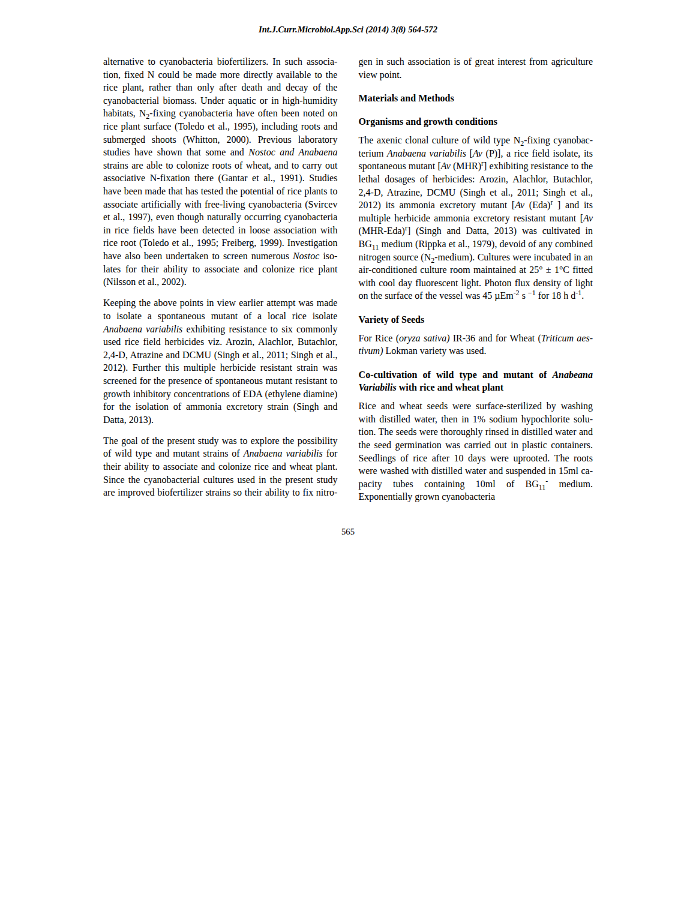Int.J.Curr.Microbiol.App.Sci (2014) 3(8) 564-572
alternative to cyanobacteria biofertilizers. In such association, fixed N could be made more directly available to the rice plant, rather than only after death and decay of the cyanobacterial biomass. Under aquatic or in high-humidity habitats, N2-fixing cyanobacteria have often been noted on rice plant surface (Toledo et al., 1995), including roots and submerged shoots (Whitton, 2000). Previous laboratory studies have shown that some and Nostoc and Anabaena strains are able to colonize roots of wheat, and to carry out associative N-fixation there (Gantar et al., 1991). Studies have been made that has tested the potential of rice plants to associate artificially with free-living cyanobacteria (Svircev et al., 1997), even though naturally occurring cyanobacteria in rice fields have been detected in loose association with rice root (Toledo et al., 1995; Freiberg, 1999). Investigation have also been undertaken to screen numerous Nostoc isolates for their ability to associate and colonize rice plant (Nilsson et al., 2002).
Keeping the above points in view earlier attempt was made to isolate a spontaneous mutant of a local rice isolate Anabaena variabilis exhibiting resistance to six commonly used rice field herbicides viz. Arozin, Alachlor, Butachlor, 2,4-D, Atrazine and DCMU (Singh et al., 2011; Singh et al., 2012). Further this multiple herbicide resistant strain was screened for the presence of spontaneous mutant resistant to growth inhibitory concentrations of EDA (ethylene diamine) for the isolation of ammonia excretory strain (Singh and Datta, 2013).
The goal of the present study was to explore the possibility of wild type and mutant strains of Anabaena variabilis for their ability to associate and colonize rice and wheat plant. Since the cyanobacterial cultures used in the present study are improved biofertilizer strains so their ability to fix nitrogen in such association is of great interest from agriculture view point.
Materials and Methods
Organisms and growth conditions
The axenic clonal culture of wild type N2-fixing cyanobacterium Anabaena variabilis [Av (P)], a rice field isolate, its spontaneous mutant [Av (MHR)r] exhibiting resistance to the lethal dosages of herbicides: Arozin, Alachlor, Butachlor, 2,4-D, Atrazine, DCMU (Singh et al., 2011; Singh et al., 2012) its ammonia excretory mutant [Av (Eda)r ] and its multiple herbicide ammonia excretory resistant mutant [Av (MHR-Eda)r] (Singh and Datta, 2013) was cultivated in BG11 medium (Rippka et al., 1979), devoid of any combined nitrogen source (N2-medium). Cultures were incubated in an air-conditioned culture room maintained at 25° ± 1°C fitted with cool day fluorescent light. Photon flux density of light on the surface of the vessel was 45 µEm-2 s −1 for 18 h d-1.
Variety of Seeds
For Rice (oryza sativa) IR-36 and for Wheat (Triticum aestivum) Lokman variety was used.
Co-cultivation of wild type and mutant of Anabeana Variabilis with rice and wheat plant
Rice and wheat seeds were surface-sterilized by washing with distilled water, then in 1% sodium hypochlorite solution. The seeds were thoroughly rinsed in distilled water and the seed germination was carried out in plastic containers. Seedlings of rice after 10 days were uprooted. The roots were washed with distilled water and suspended in 15ml capacity tubes containing 10ml of BG11- medium. Exponentially grown cyanobacteria
565